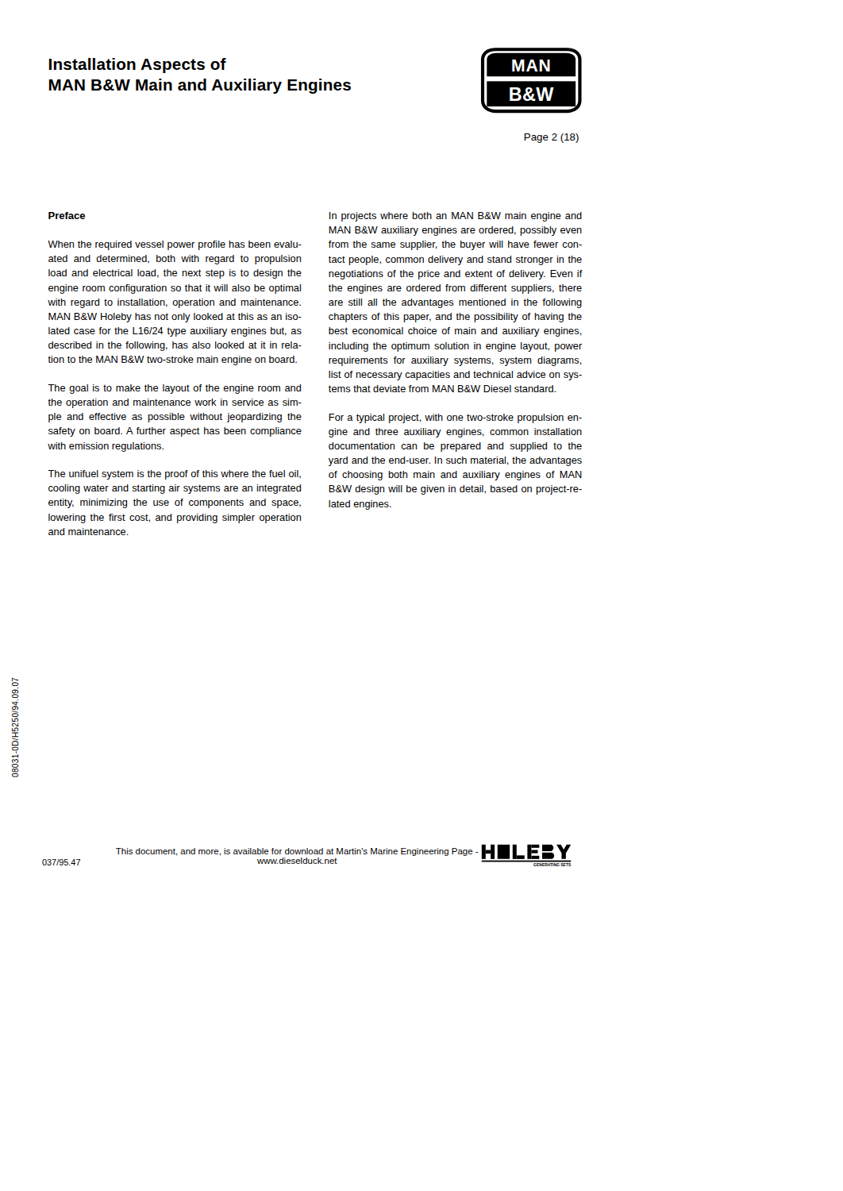Installation Aspects of
MAN B&W Main and Auxiliary Engines
MAN B&W
Page 2 (18)
Preface
When the required vessel power profile has been evaluated and determined, both with regard to propulsion load and electrical load, the next step is to design the engine room configuration so that it will also be optimal with regard to installation, operation and maintenance. MAN B&W Holeby has not only looked at this as an isolated case for the L16/24 type auxiliary engines but, as described in the following, has also looked at it in relation to the MAN B&W two-stroke main engine on board.
The goal is to make the layout of the engine room and the operation and maintenance work in service as simple and effective as possible without jeopardizing the safety on board. A further aspect has been compliance with emission regulations.
The unifuel system is the proof of this where the fuel oil, cooling water and starting air systems are an integrated entity, minimizing the use of components and space, lowering the first cost, and providing simpler operation and maintenance.
In projects where both an MAN B&W main engine and MAN B&W auxiliary engines are ordered, possibly even from the same supplier, the buyer will have fewer contact people, common delivery and stand stronger in the negotiations of the price and extent of delivery. Even if the engines are ordered from different suppliers, there are still all the advantages mentioned in the following chapters of this paper, and the possibility of having the best economical choice of main and auxiliary engines, including the optimum solution in engine layout, power requirements for auxiliary systems, system diagrams, list of necessary capacities and technical advice on systems that deviate from MAN B&W Diesel standard.
For a typical project, with one two-stroke propulsion engine and three auxiliary engines, common installation documentation can be prepared and supplied to the yard and the end-user. In such material, the advantages of choosing both main and auxiliary engines of MAN B&W design will be given in detail, based on project-related engines.
08031-0D/H5250/94.09.07
037/95.47
This document, and more, is available for download at Martin's Marine Engineering Page - www.dieselduck.net
GENERATING SETS